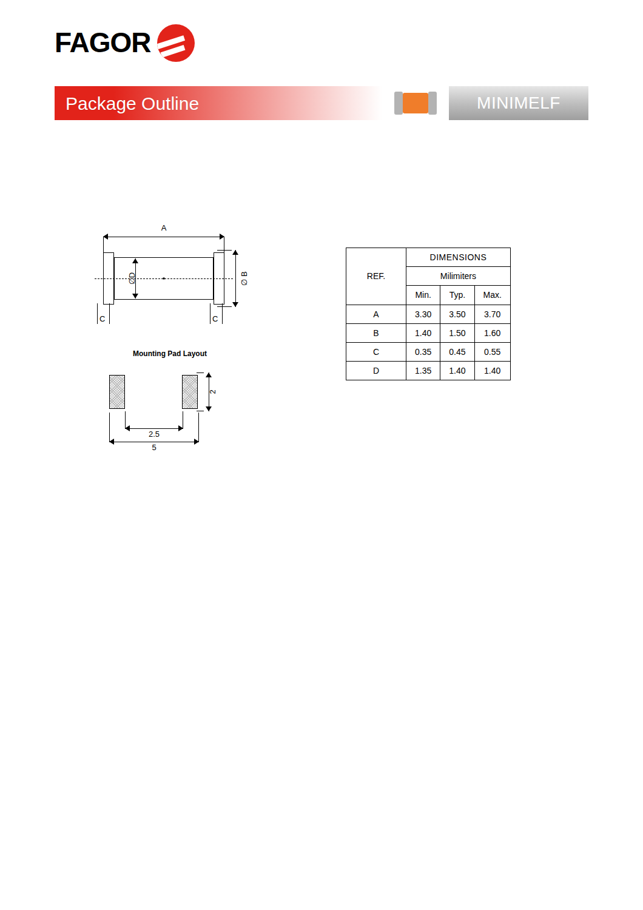FAGOR
Package Outline
MINIMELF
A
∅D
∅ B
C
C
Mounting Pad Layout
2
2.5
5
| REF. | DIMENSIONS |
| --- | --- |
| Milimiters |
| Min. | Typ. | Max. |
| A | 3.30 | 3.50 | 3.70 |
| B | 1.40 | 1.50 | 1.60 |
| C | 0.35 | 0.45 | 0.55 |
| D | 1.35 | 1.40 | 1.40 |